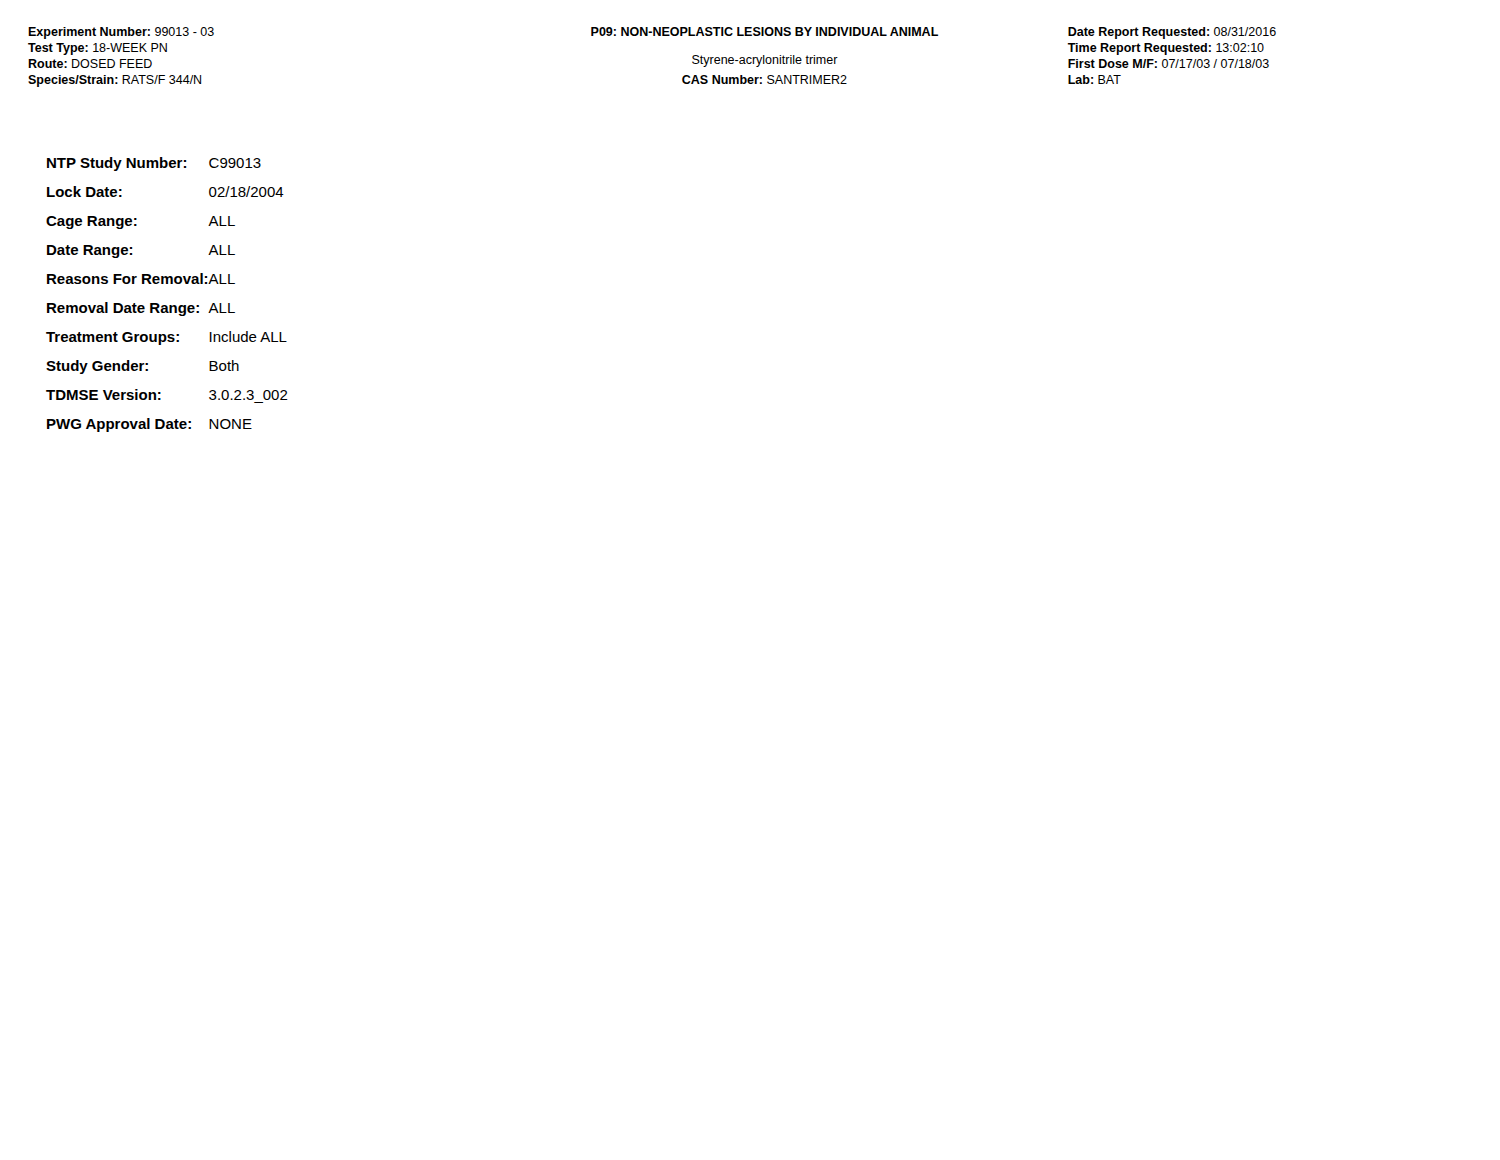| Experiment Number: 99013 - 03 | P09: NON-NEOPLASTIC LESIONS BY INDIVIDUAL ANIMAL Styrene-acrylonitrile trimer CAS Number: SANTRIMER2 | Date Report Requested: 08/31/2016 |
| Test Type: 18-WEEK PN | Time Report Requested: 13:02:10 |
| Route: DOSED FEED | First Dose M/F: 07/17/03 / 07/18/03 |
| Species/Strain: RATS/F 344/N | Lab: BAT |
| NTP Study Number: | C99013 |
| Lock Date: | 02/18/2004 |
| Cage Range: | ALL |
| Date Range: | ALL |
| Reasons For Removal: | ALL |
| Removal Date Range: | ALL |
| Treatment Groups: | Include ALL |
| Study Gender: | Both |
| TDMSE Version: | 3.0.2.3_002 |
| PWG Approval Date: | NONE |